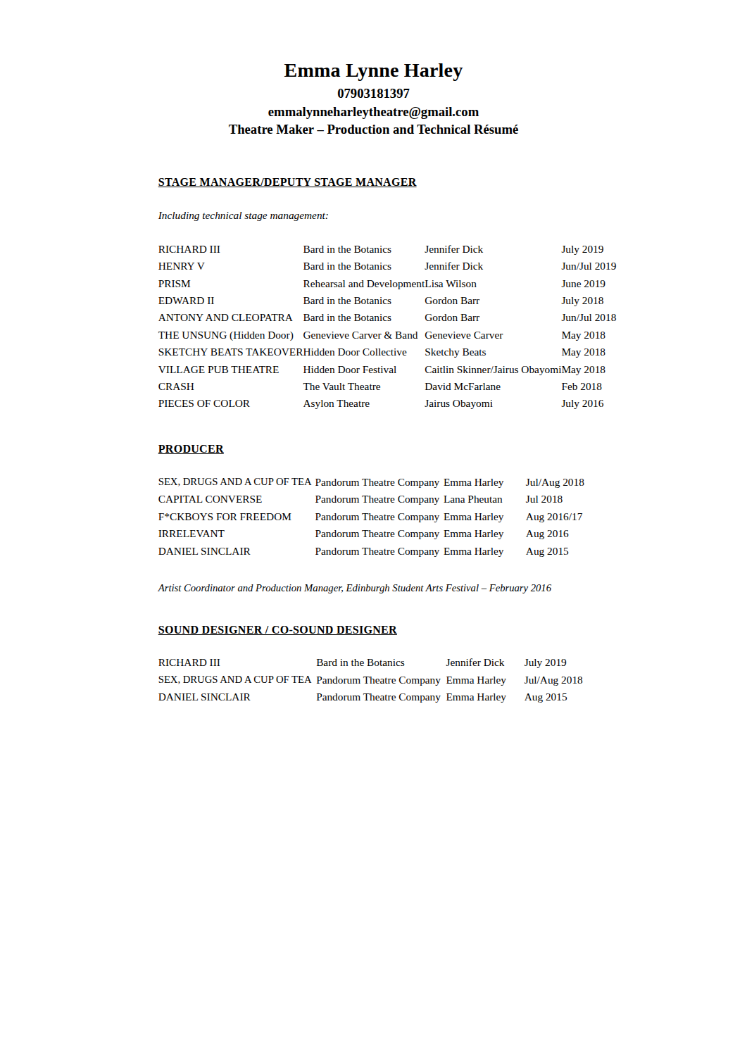Emma Lynne Harley
07903181397
emmalynneharleytheatre@gmail.com
Theatre Maker – Production and Technical Résumé
Stage Manager/Deputy Stage Manager
Including technical stage management:
| RICHARD III | Bard in the Botanics | Jennifer Dick | July 2019 |
| HENRY V | Bard in the Botanics | Jennifer Dick | Jun/Jul 2019 |
| PRISM | Rehearsal and Development | Lisa Wilson | June 2019 |
| EDWARD II | Bard in the Botanics | Gordon Barr | July 2018 |
| ANTONY AND CLEOPATRA | Bard in the Botanics | Gordon Barr | Jun/Jul 2018 |
| THE UNSUNG (Hidden Door) | Genevieve Carver & Band | Genevieve Carver | May 2018 |
| SKETCHY BEATS TAKEOVER | Hidden Door Collective | Sketchy Beats | May 2018 |
| VILLAGE PUB THEATRE | Hidden Door Festival | Caitlin Skinner/Jairus Obayomi | May 2018 |
| CRASH | The Vault Theatre | David McFarlane | Feb 2018 |
| PIECES OF COLOR | Asylon Theatre | Jairus Obayomi | July 2016 |
Producer
| SEX, DRUGS AND A CUP OF TEA | Pandorum Theatre Company | Emma Harley | Jul/Aug 2018 |
| CAPITAL CONVERSE | Pandorum Theatre Company | Lana Pheutan | Jul 2018 |
| F*CKBOYS FOR FREEDOM | Pandorum Theatre Company | Emma Harley | Aug 2016/17 |
| IRRELEVANT | Pandorum Theatre Company | Emma Harley | Aug 2016 |
| DANIEL SINCLAIR | Pandorum Theatre Company | Emma Harley | Aug 2015 |
Artist Coordinator and Production Manager, Edinburgh Student Arts Festival – February 2016
Sound Designer / Co-Sound Designer
| RICHARD III | Bard in the Botanics | Jennifer Dick | July 2019 |
| SEX, DRUGS AND A CUP OF TEA | Pandorum Theatre Company | Emma Harley | Jul/Aug 2018 |
| DANIEL SINCLAIR | Pandorum Theatre Company | Emma Harley | Aug 2015 |